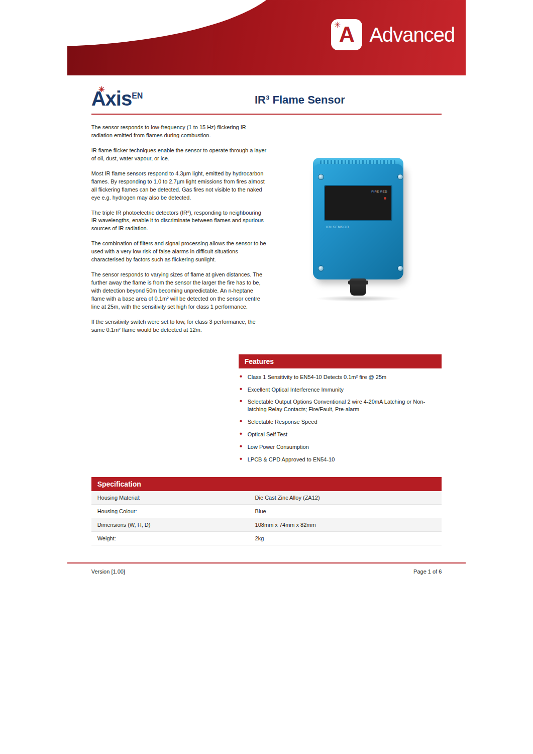✳A
Advanced
✳AxisEN
IR³ Flame Sensor
The sensor responds to low-frequency (1 to 15 Hz) flickering IR radiation emitted from flames during combustion.
IR flame flicker techniques enable the sensor to operate through a layer of oil, dust, water vapour, or ice.
Most IR flame sensors respond to 4.3µm light, emitted by hydrocarbon flames. By responding to 1.0 to 2.7µm light emissions from fires almost all flickering flames can be detected. Gas fires not visible to the naked eye e.g. hydrogen may also be detected.
The triple IR photoelectric detectors (IR³), responding to neighbouring IR wavelengths, enable it to discriminate between flames and spurious sources of IR radiation.
The combination of filters and signal processing allows the sensor to be used with a very low risk of false alarms in difficult situations characterised by factors such as flickering sunlight.
The sensor responds to varying sizes of flame at given distances. The further away the flame is from the sensor the larger the fire has to be, with detection beyond 50m becoming unpredictable. An n-heptane flame with a base area of 0.1m² will be detected on the sensor centre line at 25m, with the sensitivity set high for class 1 performance.
If the sensitivity switch were set to low, for class 3 performance, the same 0.1m² flame would be detected at 12m.
FIRE RED
IR³ SENSOR
Features
Class 1 Sensitivity to EN54-10 Detects 0.1m² fire @ 25m
Excellent Optical Interference Immunity
Selectable Output Options Conventional 2 wire 4-20mA Latching or Non-latching Relay Contacts; Fire/Fault, Pre-alarm
Selectable Response Speed
Optical Self Test
Low Power Consumption
LPCB & CPD Approved to EN54-10
Specification
| Housing Material: | Die Cast Zinc Alloy (ZA12) |
| Housing Colour: | Blue |
| Dimensions (W, H, D) | 108mm x 74mm x 82mm |
| Weight: | 2kg |
Version [1.00]
Page 1 of 6